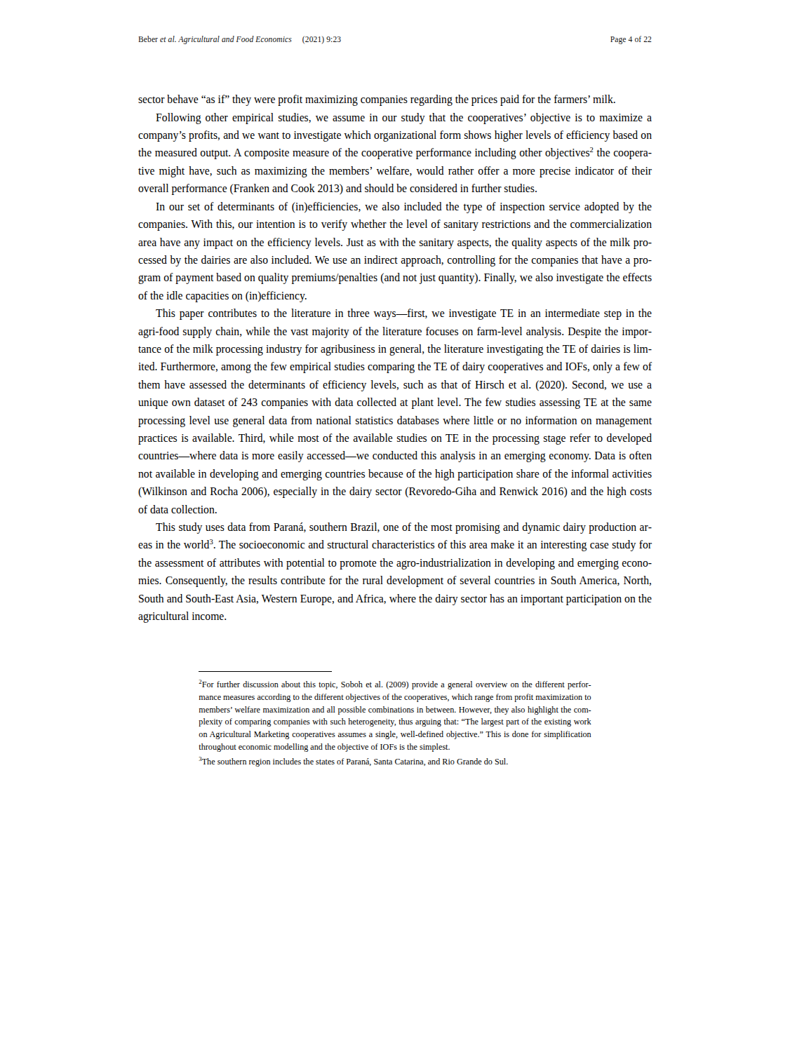Beber et al. Agricultural and Food Economics (2021) 9:23
Page 4 of 22
sector behave “as if” they were profit maximizing companies regarding the prices paid for the farmers’ milk.
Following other empirical studies, we assume in our study that the cooperatives’ objective is to maximize a company’s profits, and we want to investigate which organizational form shows higher levels of efficiency based on the measured output. A composite measure of the cooperative performance including other objectives2 the cooperative might have, such as maximizing the members’ welfare, would rather offer a more precise indicator of their overall performance (Franken and Cook 2013) and should be considered in further studies.
In our set of determinants of (in)efficiencies, we also included the type of inspection service adopted by the companies. With this, our intention is to verify whether the level of sanitary restrictions and the commercialization area have any impact on the efficiency levels. Just as with the sanitary aspects, the quality aspects of the milk processed by the dairies are also included. We use an indirect approach, controlling for the companies that have a program of payment based on quality premiums/penalties (and not just quantity). Finally, we also investigate the effects of the idle capacities on (in)efficiency.
This paper contributes to the literature in three ways—first, we investigate TE in an intermediate step in the agri-food supply chain, while the vast majority of the literature focuses on farm-level analysis. Despite the importance of the milk processing industry for agribusiness in general, the literature investigating the TE of dairies is limited. Furthermore, among the few empirical studies comparing the TE of dairy cooperatives and IOFs, only a few of them have assessed the determinants of efficiency levels, such as that of Hirsch et al. (2020). Second, we use a unique own dataset of 243 companies with data collected at plant level. The few studies assessing TE at the same processing level use general data from national statistics databases where little or no information on management practices is available. Third, while most of the available studies on TE in the processing stage refer to developed countries—where data is more easily accessed—we conducted this analysis in an emerging economy. Data is often not available in developing and emerging countries because of the high participation share of the informal activities (Wilkinson and Rocha 2006), especially in the dairy sector (Revoredo-Giha and Renwick 2016) and the high costs of data collection.
This study uses data from Paraná, southern Brazil, one of the most promising and dynamic dairy production areas in the world3. The socioeconomic and structural characteristics of this area make it an interesting case study for the assessment of attributes with potential to promote the agro-industrialization in developing and emerging economies. Consequently, the results contribute for the rural development of several countries in South America, North, South and South-East Asia, Western Europe, and Africa, where the dairy sector has an important participation on the agricultural income.
2For further discussion about this topic, Soboh et al. (2009) provide a general overview on the different performance measures according to the different objectives of the cooperatives, which range from profit maximization to members’ welfare maximization and all possible combinations in between. However, they also highlight the complexity of comparing companies with such heterogeneity, thus arguing that: “The largest part of the existing work on Agricultural Marketing cooperatives assumes a single, well-defined objective.” This is done for simplification throughout economic modelling and the objective of IOFs is the simplest.
3The southern region includes the states of Paraná, Santa Catarina, and Rio Grande do Sul.